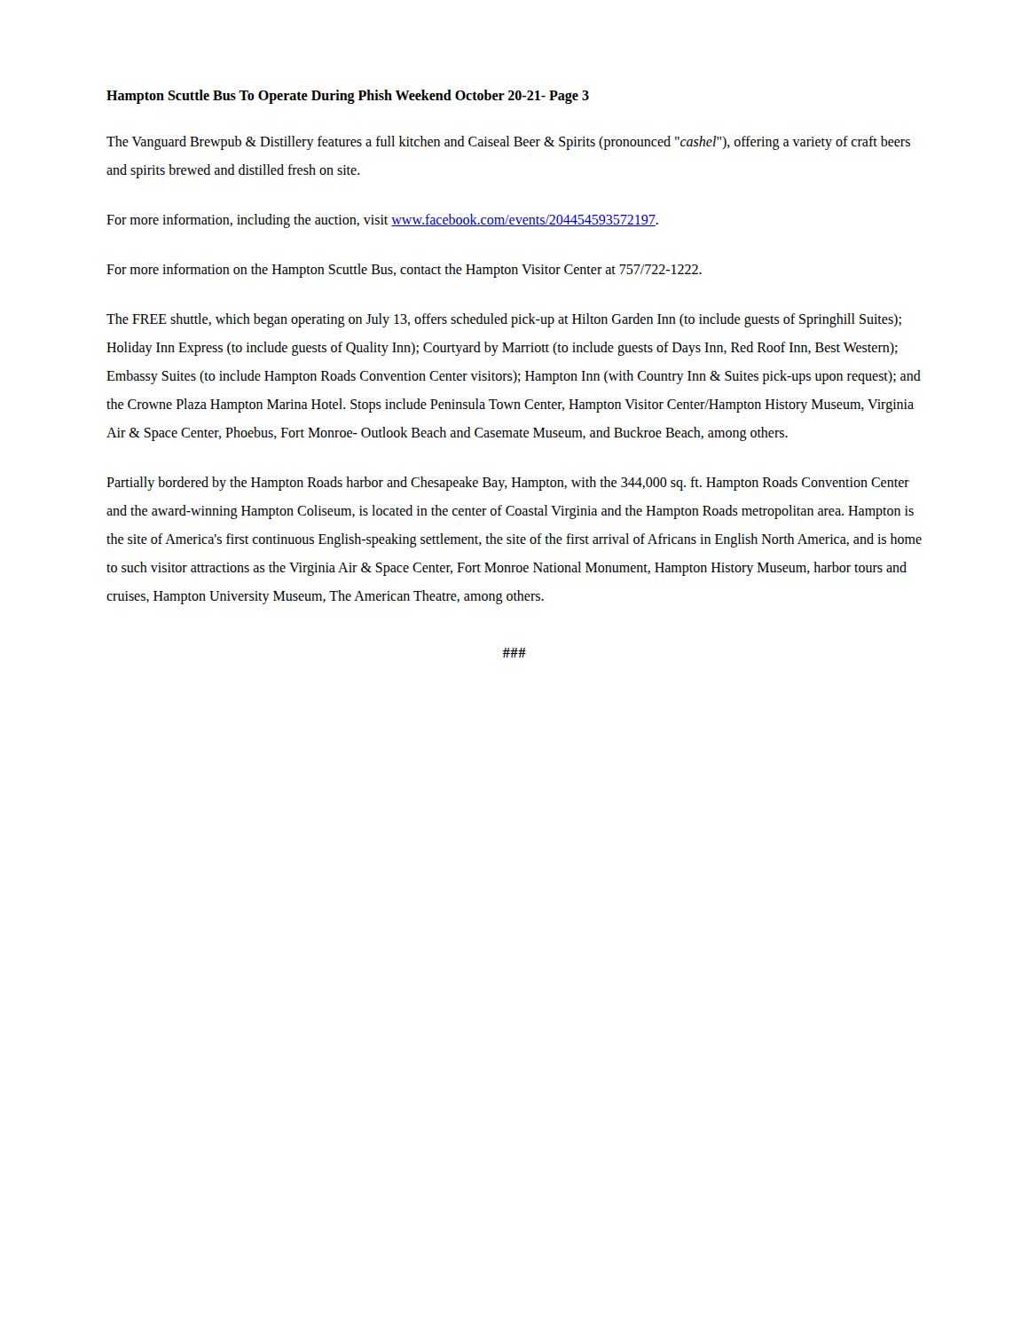Hampton Scuttle Bus To Operate During Phish Weekend October 20-21- Page 3
The Vanguard Brewpub & Distillery features a full kitchen and Caiseal Beer & Spirits (pronounced "cashel"), offering a variety of craft beers and spirits brewed and distilled fresh on site.
For more information, including the auction, visit www.facebook.com/events/204454593572197.
For more information on the Hampton Scuttle Bus, contact the Hampton Visitor Center at 757/722-1222.
The FREE shuttle, which began operating on July 13, offers scheduled pick-up at Hilton Garden Inn (to include guests of Springhill Suites); Holiday Inn Express (to include guests of Quality Inn); Courtyard by Marriott (to include guests of Days Inn, Red Roof Inn, Best Western); Embassy Suites (to include Hampton Roads Convention Center visitors); Hampton Inn (with Country Inn & Suites pick-ups upon request); and the Crowne Plaza Hampton Marina Hotel. Stops include Peninsula Town Center, Hampton Visitor Center/Hampton History Museum, Virginia Air & Space Center, Phoebus, Fort Monroe- Outlook Beach and Casemate Museum, and Buckroe Beach, among others.
Partially bordered by the Hampton Roads harbor and Chesapeake Bay, Hampton, with the 344,000 sq. ft. Hampton Roads Convention Center and the award-winning Hampton Coliseum, is located in the center of Coastal Virginia and the Hampton Roads metropolitan area. Hampton is the site of America's first continuous English-speaking settlement, the site of the first arrival of Africans in English North America, and is home to such visitor attractions as the Virginia Air & Space Center, Fort Monroe National Monument, Hampton History Museum, harbor tours and cruises, Hampton University Museum, The American Theatre, among others.
###